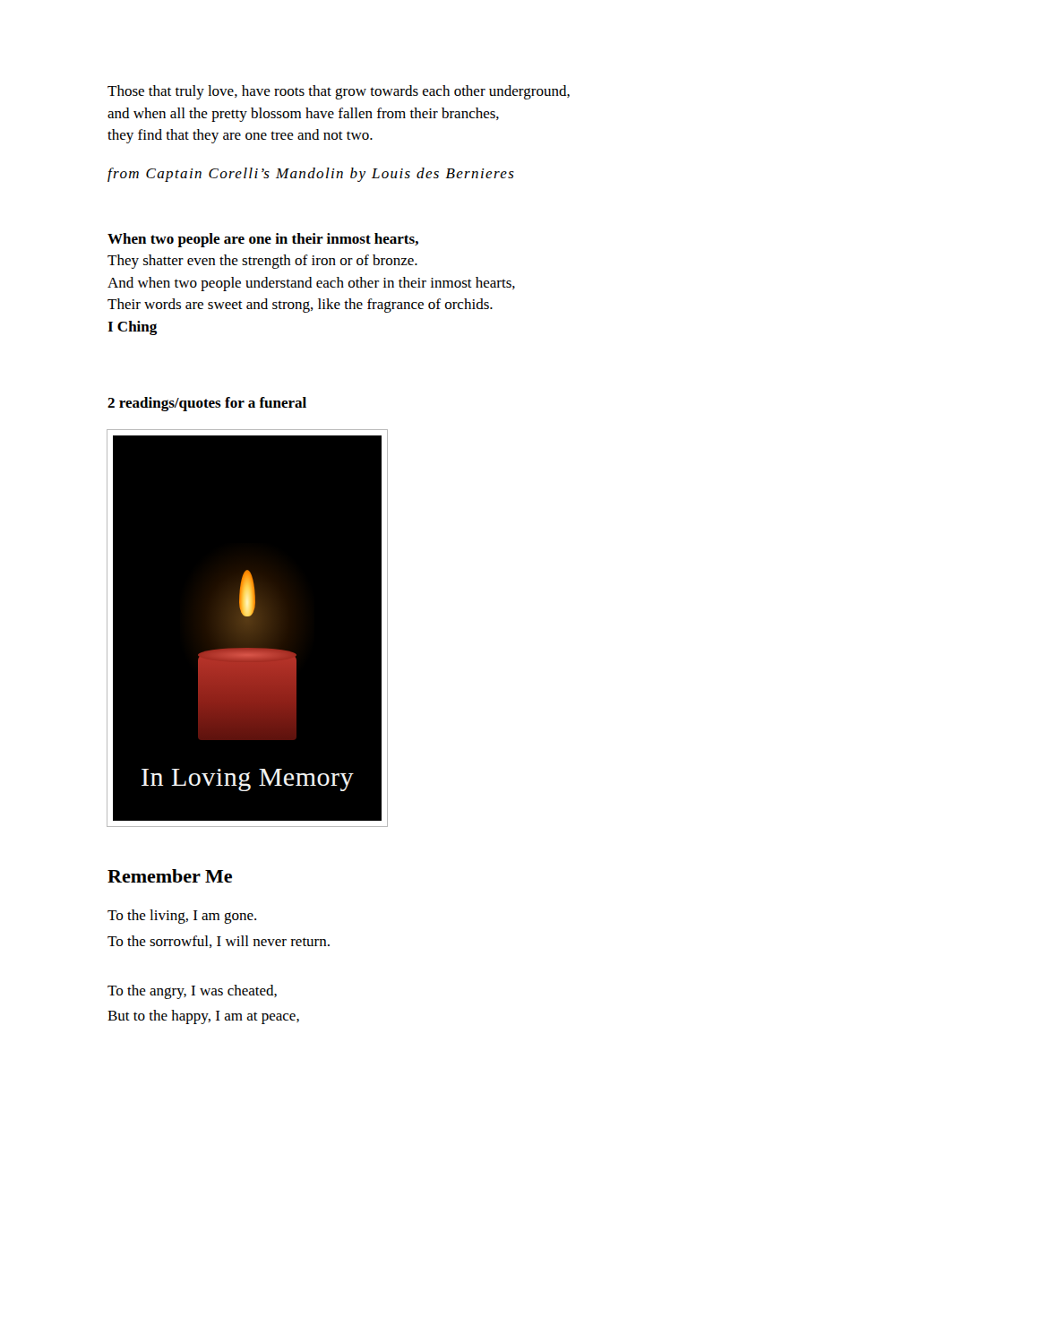Those that truly love, have roots that grow towards each other underground,
and when all the pretty blossom have fallen from their branches,
they find that they are one tree and not two.
from Captain Corelli’s Mandolin by Louis des Bernieres
When two people are one in their inmost hearts,
They shatter even the strength of iron or of bronze.
And when two people understand each other in their inmost hearts,
Their words are sweet and strong, like the fragrance of orchids.
I Ching
2 readings/quotes for a funeral
In Loving Memory
Remember Me
To the living, I am gone.
To the sorrowful, I will never return.
To the angry, I was cheated,
But to the happy, I am at peace,